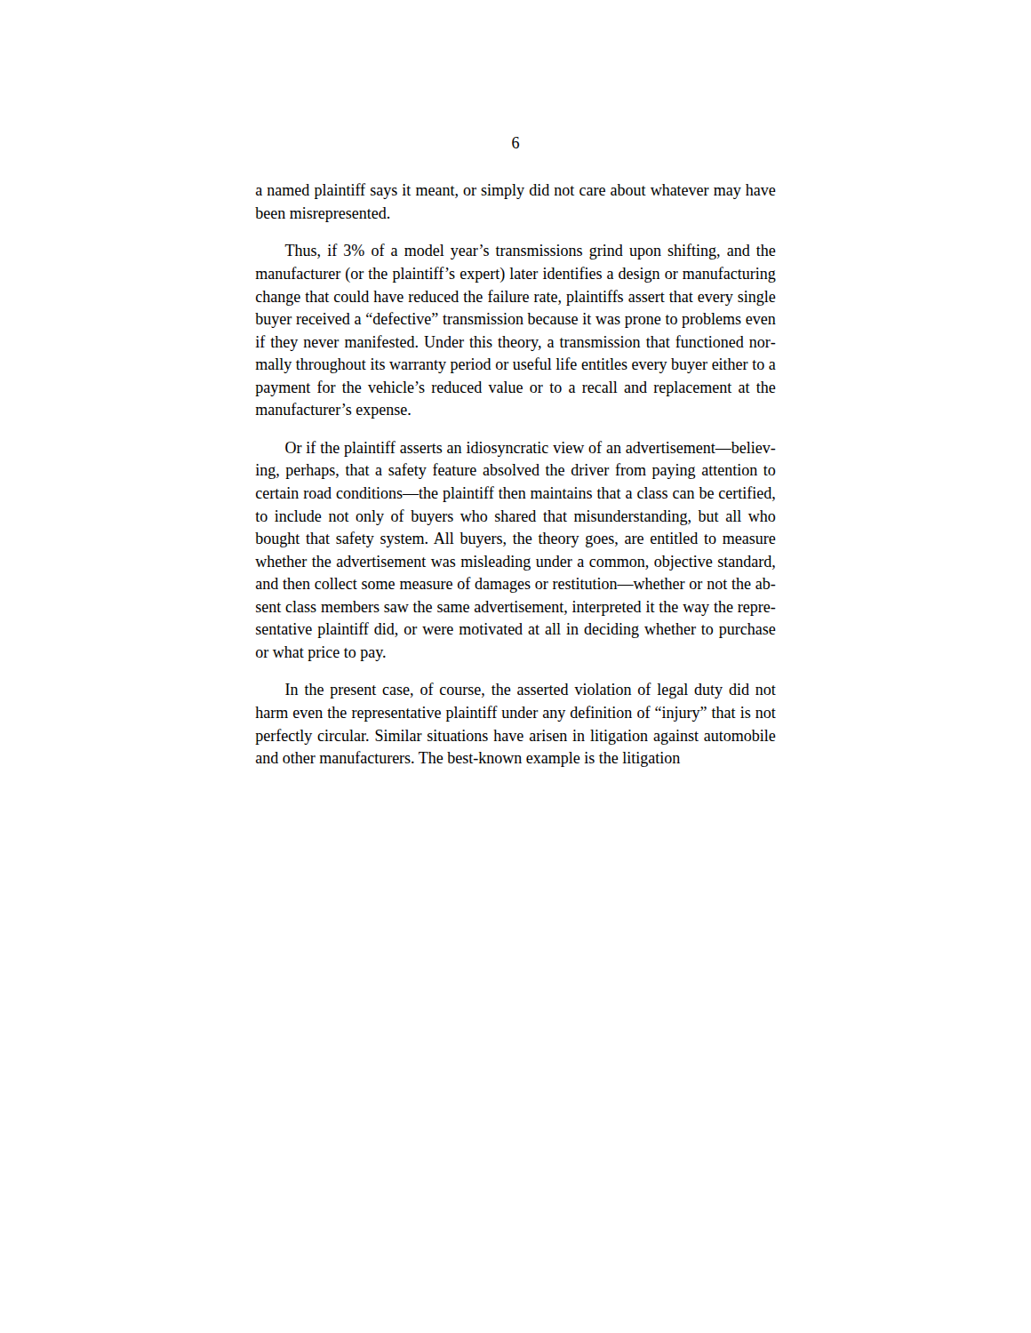6
a named plaintiff says it meant, or simply did not care about whatever may have been misrepresented.
Thus, if 3% of a model year’s transmissions grind upon shifting, and the manufacturer (or the plaintiff’s expert) later identifies a design or manufacturing change that could have reduced the failure rate, plaintiffs assert that every single buyer received a “defective” transmission because it was prone to problems even if they never manifested. Under this theory, a transmission that functioned normally throughout its warranty period or useful life entitles every buyer either to a payment for the vehicle’s reduced value or to a recall and replacement at the manufacturer’s expense.
Or if the plaintiff asserts an idiosyncratic view of an advertisement—believing, perhaps, that a safety feature absolved the driver from paying attention to certain road conditions—the plaintiff then maintains that a class can be certified, to include not only of buyers who shared that misunderstanding, but all who bought that safety system. All buyers, the theory goes, are entitled to measure whether the advertisement was misleading under a common, objective standard, and then collect some measure of damages or restitution—whether or not the absent class members saw the same advertisement, interpreted it the way the representative plaintiff did, or were motivated at all in deciding whether to purchase or what price to pay.
In the present case, of course, the asserted violation of legal duty did not harm even the representative plaintiff under any definition of “injury” that is not perfectly circular. Similar situations have arisen in litigation against automobile and other manufacturers. The best-known example is the litigation